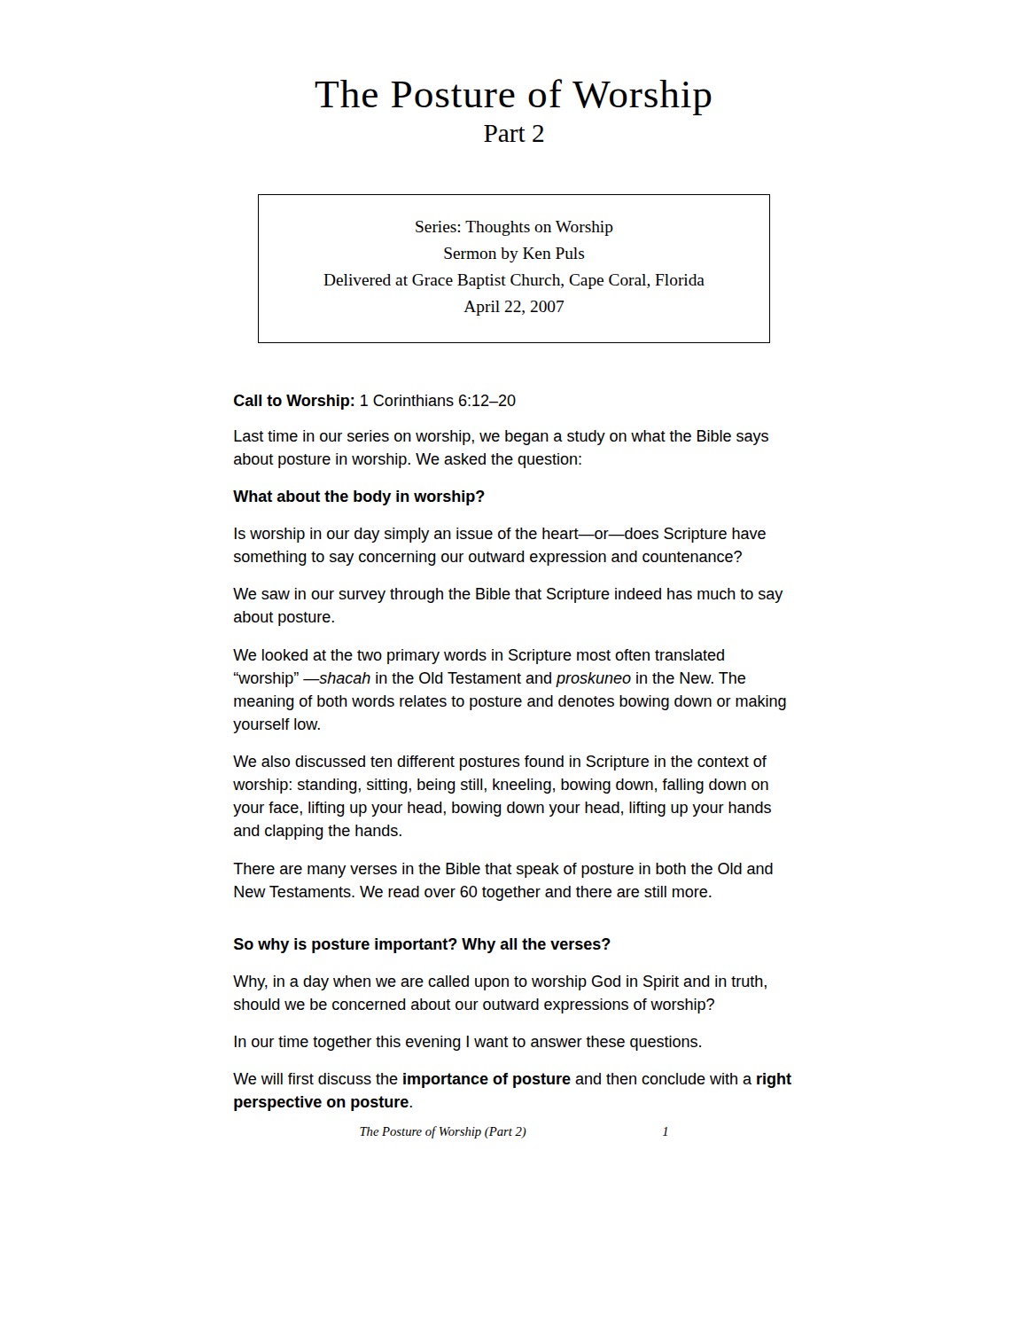The Posture of Worship
Part 2
Series: Thoughts on Worship
Sermon by Ken Puls
Delivered at Grace Baptist Church, Cape Coral, Florida
April 22, 2007
Call to Worship: 1 Corinthians 6:12–20
Last time in our series on worship, we began a study on what the Bible says about posture in worship. We asked the question:
What about the body in worship?
Is worship in our day simply an issue of the heart—or—does Scripture have something to say concerning our outward expression and countenance?
We saw in our survey through the Bible that Scripture indeed has much to say about posture.
We looked at the two primary words in Scripture most often translated “worship” —shacah in the Old Testament and proskuneo in the New. The meaning of both words relates to posture and denotes bowing down or making yourself low.
We also discussed ten different postures found in Scripture in the context of worship: standing, sitting, being still, kneeling, bowing down, falling down on your face, lifting up your head, bowing down your head, lifting up your hands and clapping the hands.
There are many verses in the Bible that speak of posture in both the Old and New Testaments. We read over 60 together and there are still more.
So why is posture important? Why all the verses?
Why, in a day when we are called upon to worship God in Spirit and in truth, should we be concerned about our outward expressions of worship?
In our time together this evening I want to answer these questions.
We will first discuss the importance of posture and then conclude with a right perspective on posture.
The Posture of Worship (Part 2)1